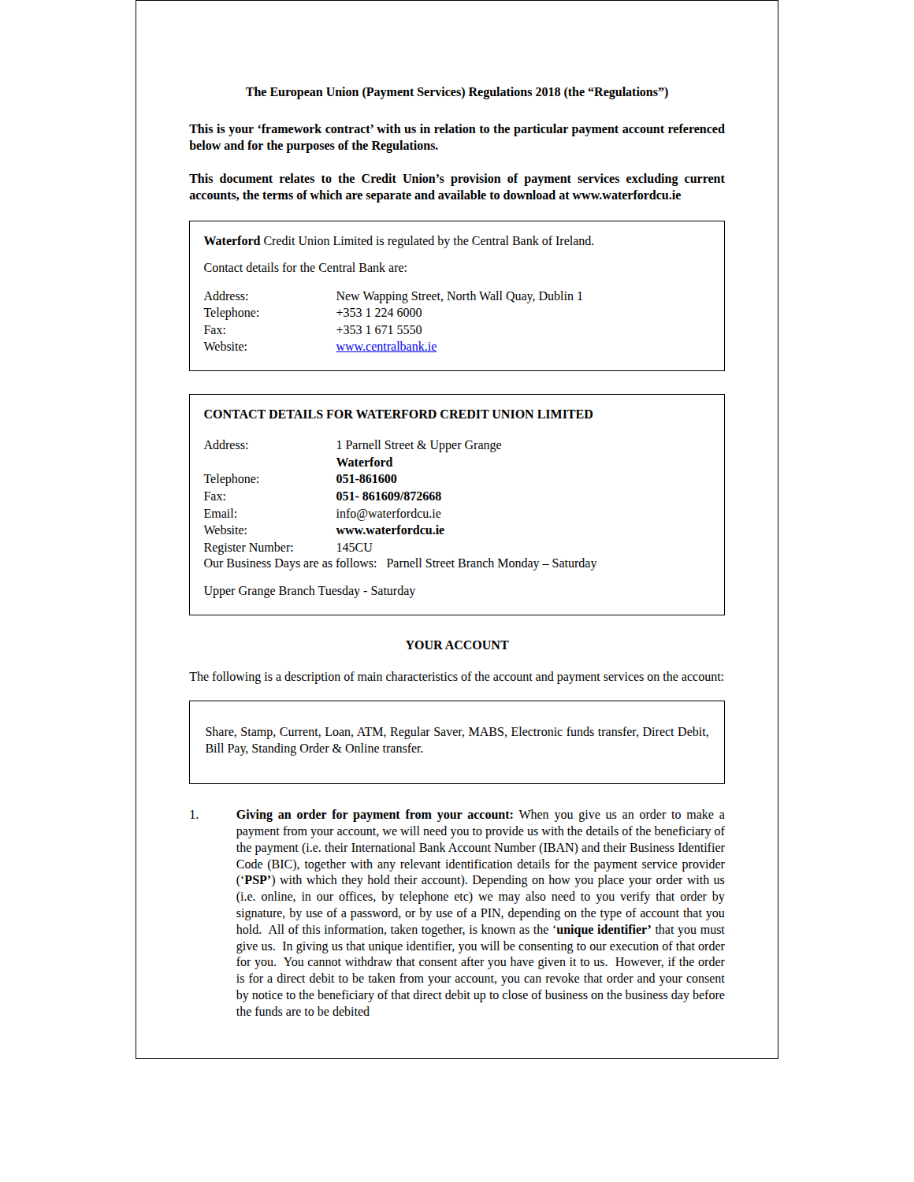The European Union (Payment Services) Regulations 2018 (the “Regulations”)
This is your ‘framework contract’ with us in relation to the particular payment account referenced below and for the purposes of the Regulations.
This document relates to the Credit Union’s provision of payment services excluding current accounts, the terms of which are separate and available to download at www.waterfordcu.ie
Waterford Credit Union Limited is regulated by the Central Bank of Ireland.
Contact details for the Central Bank are:
| Address: | New Wapping Street, North Wall Quay, Dublin 1 |
| Telephone: | +353 1 224 6000 |
| Fax: | +353 1 671 5550 |
| Website: | www.centralbank.ie |
CONTACT DETAILS FOR WATERFORD CREDIT UNION LIMITED
| Address: | 1 Parnell Street & Upper Grange |
| | Waterford |
| Telephone: | 051-861600 |
| Fax: | 051- 861609/872668 |
| Email: | info@waterfordcu.ie |
| Website: | www.waterfordcu.ie |
| Register Number: | 145CU |
Our Business Days are as follows: Parnell Street Branch Monday – Saturday
Upper Grange Branch Tuesday - Saturday
YOUR ACCOUNT
The following is a description of main characteristics of the account and payment services on the account:
Share, Stamp, Current, Loan, ATM, Regular Saver, MABS, Electronic funds transfer, Direct Debit, Bill Pay, Standing Order & Online transfer.
1.
Giving an order for payment from your account: When you give us an order to make a payment from your account, we will need you to provide us with the details of the beneficiary of the payment (i.e. their International Bank Account Number (IBAN) and their Business Identifier Code (BIC), together with any relevant identification details for the payment service provider (‘PSP’) with which they hold their account). Depending on how you place your order with us (i.e. online, in our offices, by telephone etc) we may also need to you verify that order by signature, by use of a password, or by use of a PIN, depending on the type of account that you hold. All of this information, taken together, is known as the ‘unique identifier’ that you must give us. In giving us that unique identifier, you will be consenting to our execution of that order for you. You cannot withdraw that consent after you have given it to us. However, if the order is for a direct debit to be taken from your account, you can revoke that order and your consent by notice to the beneficiary of that direct debit up to close of business on the business day before the funds are to be debited